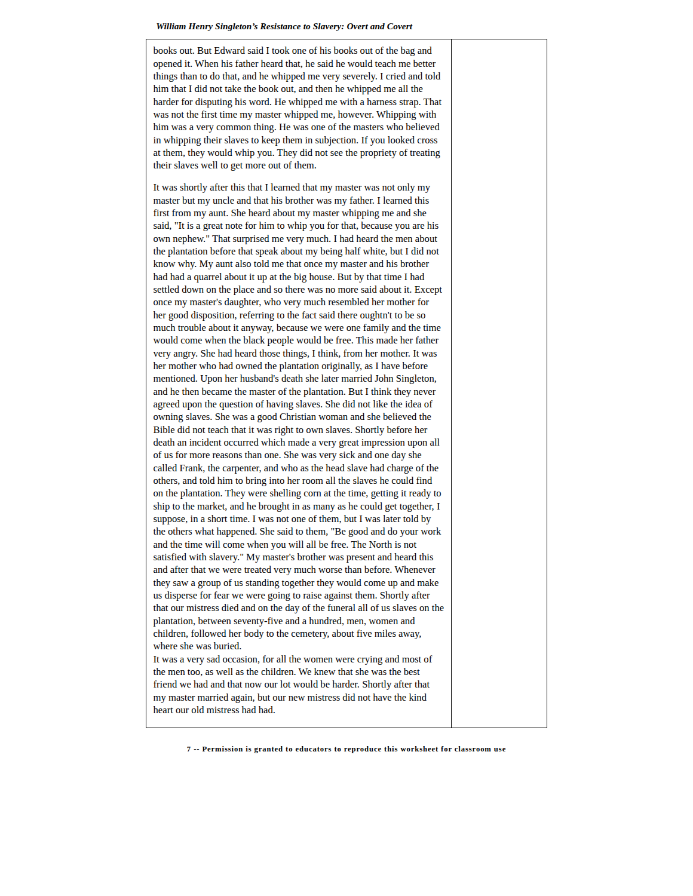William Henry Singleton’s Resistance to Slavery: Overt and Covert
| books out. But Edward said I took one of his books out of the bag and opened it. When his father heard that, he said he would teach me better things than to do that, and he whipped me very severely. I cried and told him that I did not take the book out, and then he whipped me all the harder for disputing his word. He whipped me with a harness strap. That was not the first time my master whipped me, however. Whipping with him was a very common thing. He was one of the masters who believed in whipping their slaves to keep them in subjection. If you looked cross at them, they would whip you. They did not see the propriety of treating their slaves well to get more out of them. It was shortly after this that I learned that my master was not only my master but my uncle and that his brother was my father. I learned this first from my aunt. She heard about my master whipping me and she said, "It is a great note for him to whip you for that, because you are his own nephew." That surprised me very much. I had heard the men about the plantation before that speak about my being half white, but I did not know why. My aunt also told me that once my master and his brother had had a quarrel about it up at the big house. But by that time I had settled down on the place and so there was no more said about it. Except once my master's daughter, who very much resembled her mother for her good disposition, referring to the fact said there oughtn't to be so much trouble about it anyway, because we were one family and the time would come when the black people would be free. This made her father very angry. She had heard those things, I think, from her mother. It was her mother who had owned the plantation originally, as I have before mentioned. Upon her husband's death she later married John Singleton, and he then became the master of the plantation. But I think they never agreed upon the question of having slaves. She did not like the idea of owning slaves. She was a good Christian woman and she believed the Bible did not teach that it was right to own slaves. Shortly before her death an incident occurred which made a very great impression upon all of us for more reasons than one. She was very sick and one day she called Frank, the carpenter, and who as the head slave had charge of the others, and told him to bring into her room all the slaves he could find on the plantation. They were shelling corn at the time, getting it ready to ship to the market, and he brought in as many as he could get together, I suppose, in a short time. I was not one of them, but I was later told by the others what happened. She said to them, "Be good and do your work and the time will come when you will all be free. The North is not satisfied with slavery." My master's brother was present and heard this and after that we were treated very much worse than before. Whenever they saw a group of us standing together they would come up and make us disperse for fear we were going to raise against them. Shortly after that our mistress died and on the day of the funeral all of us slaves on the plantation, between seventy-five and a hundred, men, women and children, followed her body to the cemetery, about five miles away, where she was buried. It was a very sad occasion, for all the women were crying and most of the men too, as well as the children. We knew that she was the best friend we had and that now our lot would be harder. Shortly after that my master married again, but our new mistress did not have the kind heart our old mistress had had. | |
7 -- Permission is granted to educators to reproduce this worksheet for classroom use